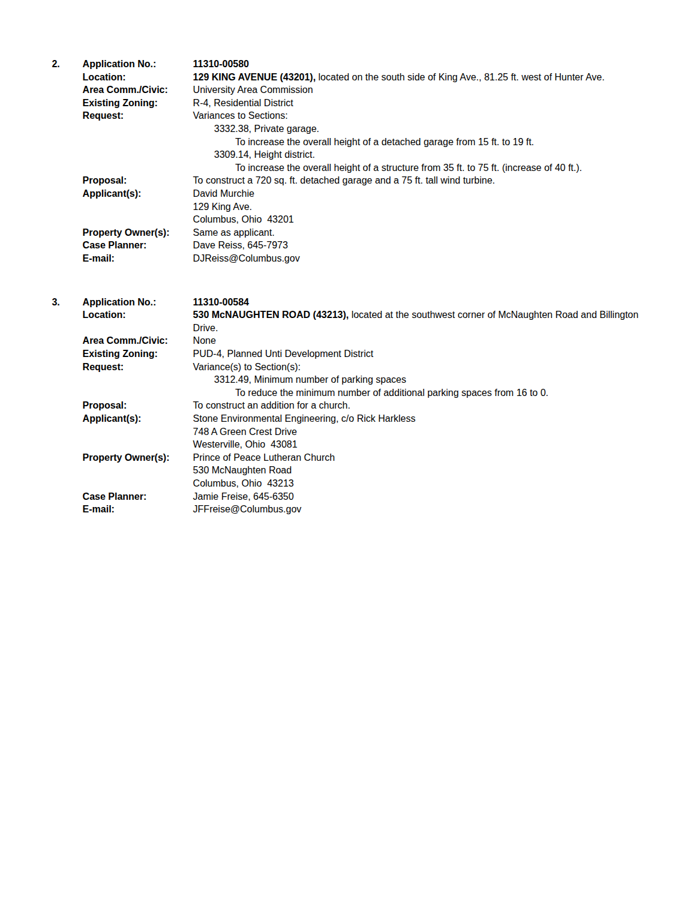2.
Application No.:
11310-00580
Location:
129 KING AVENUE (43201), located on the south side of King Ave., 81.25 ft. west of Hunter Ave.
Area Comm./Civic:
University Area Commission
Existing Zoning:
R-4, Residential District
Request:
Variances to Sections: 3332.38, Private garage. To increase the overall height of a detached garage from 15 ft. to 19 ft. 3309.14, Height district. To increase the overall height of a structure from 35 ft. to 75 ft. (increase of 40 ft.).
Proposal:
To construct a 720 sq. ft. detached garage and a 75 ft. tall wind turbine.
Applicant(s):
David Murchie
129 King Ave.
Columbus, Ohio 43201
Property Owner(s):
Same as applicant.
Case Planner:
Dave Reiss, 645-7973
E-mail:
DJReiss@Columbus.gov
3.
Application No.:
11310-00584
Location:
530 McNAUGHTEN ROAD (43213), located at the southwest corner of McNaughten Road and Billington Drive.
Area Comm./Civic:
None
Existing Zoning:
PUD-4, Planned Unti Development District
Request:
Variance(s) to Section(s): 3312.49, Minimum number of parking spaces To reduce the minimum number of additional parking spaces from 16 to 0.
Proposal:
To construct an addition for a church.
Applicant(s):
Stone Environmental Engineering, c/o Rick Harkless
748 A Green Crest Drive
Westerville, Ohio 43081
Property Owner(s):
Prince of Peace Lutheran Church
530 McNaughten Road
Columbus, Ohio 43213
Case Planner:
Jamie Freise, 645-6350
E-mail:
JFFreise@Columbus.gov